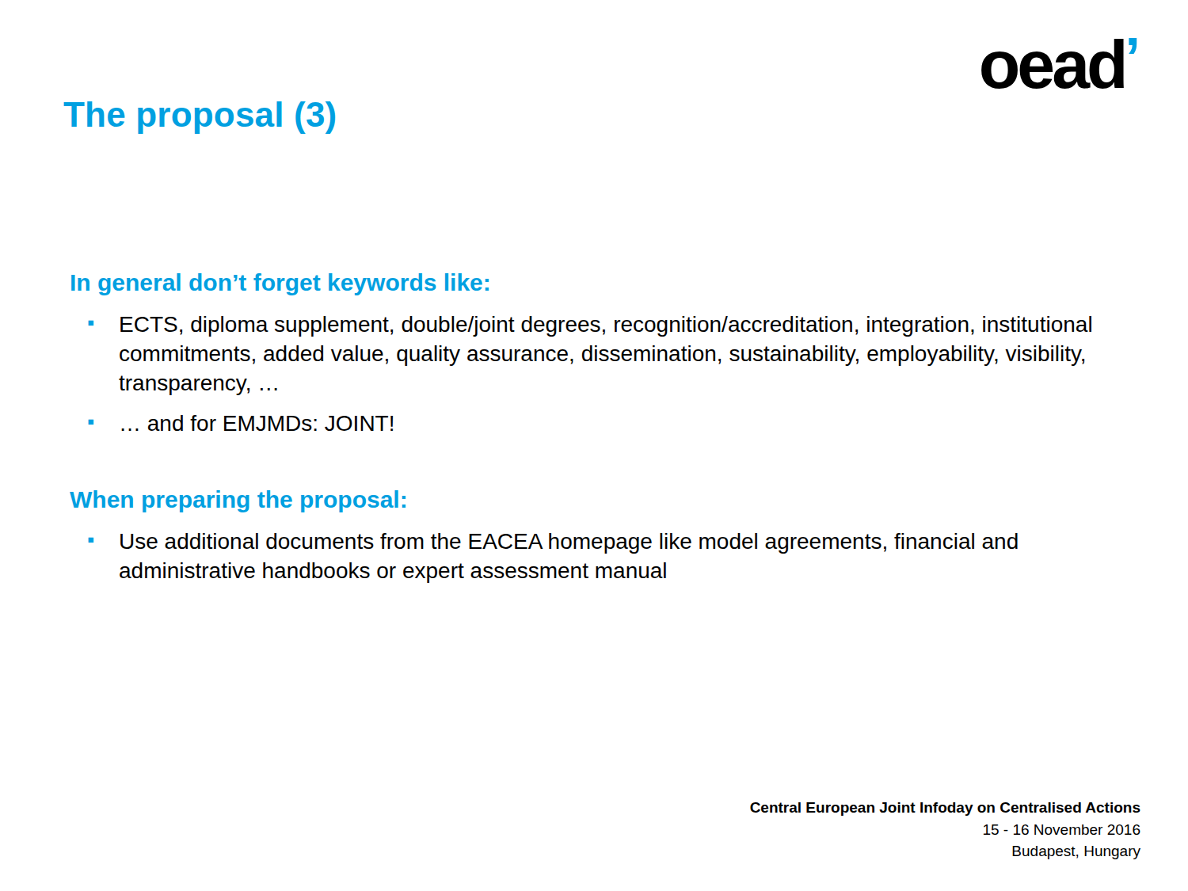oead’
The proposal (3)
In general don’t forget keywords like:
ECTS, diploma supplement, double/joint degrees, recognition/accreditation, integration, institutional commitments, added value, quality assurance, dissemination, sustainability, employability, visibility, transparency, …
… and for EMJMDs: JOINT!
When preparing the proposal:
Use additional documents from the EACEA homepage like model agreements, financial and administrative handbooks or expert assessment manual
Central European Joint Infoday on Centralised Actions
15 - 16 November 2016
Budapest, Hungary